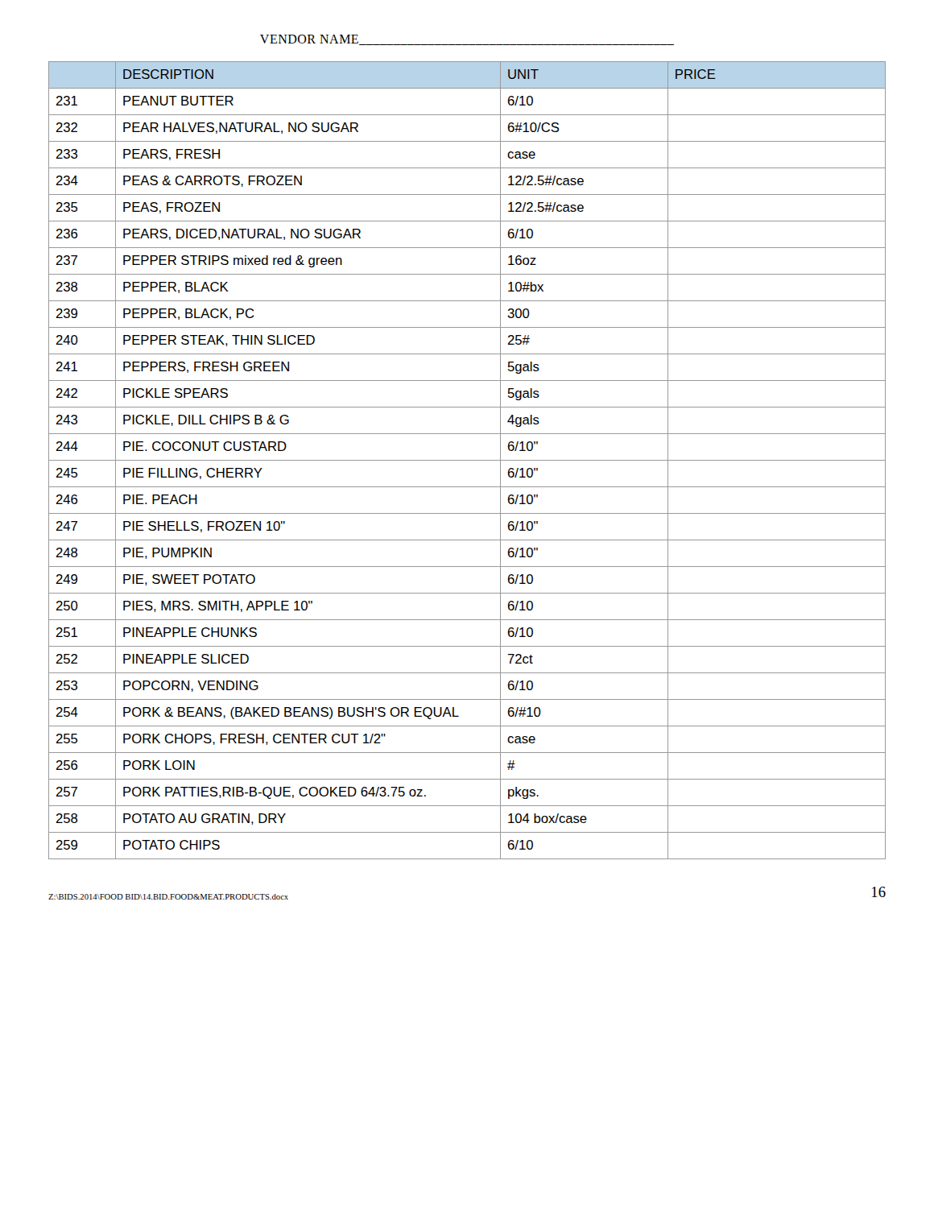VENDOR NAME______________________________________________
| | DESCRIPTION | UNIT | PRICE |
| --- | --- | --- | --- |
| 231 | PEANUT BUTTER | 6/10 | |
| 232 | PEAR HALVES,NATURAL, NO SUGAR | 6#10/CS | |
| 233 | PEARS, FRESH | case | |
| 234 | PEAS & CARROTS, FROZEN | 12/2.5#/case | |
| 235 | PEAS, FROZEN | 12/2.5#/case | |
| 236 | PEARS, DICED,NATURAL, NO SUGAR | 6/10 | |
| 237 | PEPPER STRIPS mixed red & green | 16oz | |
| 238 | PEPPER, BLACK | 10#bx | |
| 239 | PEPPER, BLACK, PC | 300 | |
| 240 | PEPPER STEAK, THIN SLICED | 25# | |
| 241 | PEPPERS, FRESH GREEN | 5gals | |
| 242 | PICKLE SPEARS | 5gals | |
| 243 | PICKLE, DILL CHIPS B & G | 4gals | |
| 244 | PIE. COCONUT CUSTARD | 6/10" | |
| 245 | PIE FILLING, CHERRY | 6/10" | |
| 246 | PIE. PEACH | 6/10" | |
| 247 | PIE SHELLS, FROZEN 10" | 6/10" | |
| 248 | PIE, PUMPKIN | 6/10" | |
| 249 | PIE, SWEET POTATO | 6/10 | |
| 250 | PIES, MRS. SMITH, APPLE 10" | 6/10 | |
| 251 | PINEAPPLE CHUNKS | 6/10 | |
| 252 | PINEAPPLE SLICED | 72ct | |
| 253 | POPCORN, VENDING | 6/10 | |
| 254 | PORK & BEANS, (BAKED BEANS) BUSH'S OR EQUAL | 6/#10 | |
| 255 | PORK CHOPS, FRESH, CENTER CUT 1/2" | case | |
| 256 | PORK LOIN | # | |
| 257 | PORK PATTIES,RIB-B-QUE, COOKED 64/3.75 oz. | pkgs. | |
| 258 | POTATO AU GRATIN, DRY | 104 box/case | |
| 259 | POTATO CHIPS | 6/10 | |
Z:\BIDS.2014\FOOD BID\14.BID.FOOD&MEAT.PRODUCTS.docx 16